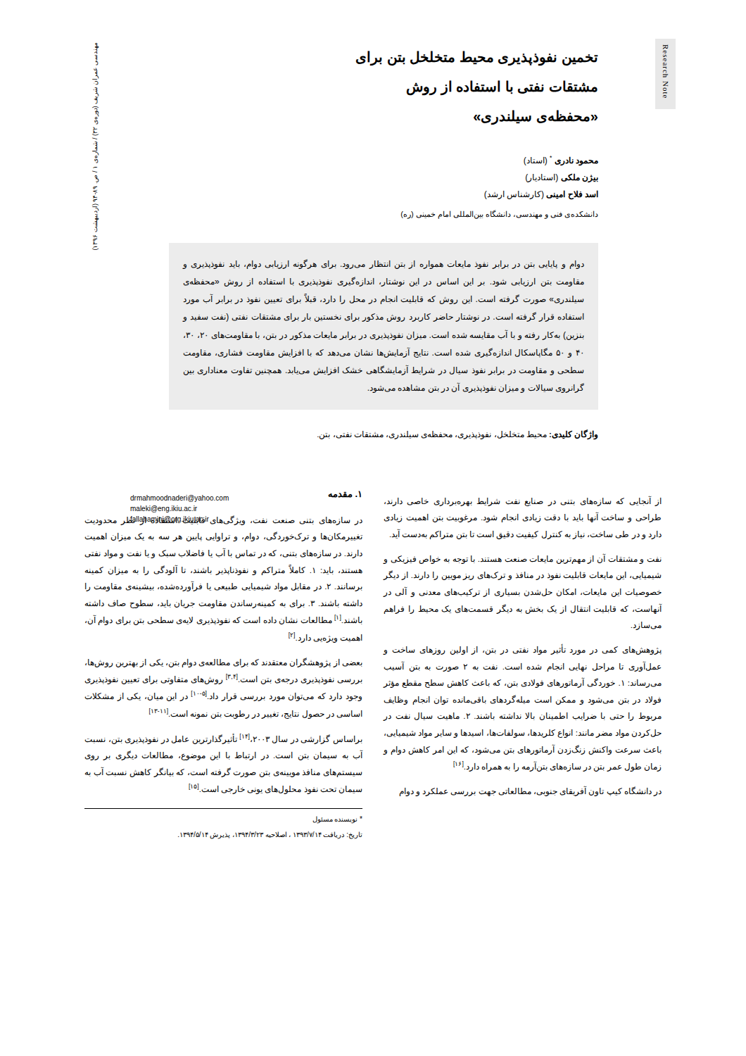Research Note
مهندسی عمران شریف (دوره‌ی ۳۲) / شماره‌ی ۱ / ص. ۸۹-۹۴ (اردیبهشت ۱۳۹۶)
تخمین نفوذپذیری محیط متخلخل بتن برای
مشتقات نفتی با استفاده از روش
«محفظه‌ی سیلندری»
محمود نادری * (استاد)
بیژن ملکی (استادیار)
اسد فلاح امینی (کارشناس ارشد)
دانشکده‌ی فنی و مهندسی، دانشگاه بین‌المللی امام خمینی (ره)
دوام و پایایی بتن در برابر نفوذ مایعات همواره از بتن انتظار می‌رود. برای هرگونه ارزیابی دوام، باید نفوذپذیری و مقاومت بتن ارزیابی شود. بر این اساس در این نوشتار، اندازه‌گیری نفوذپذیری با استفاده از روش «محفظه‌ی سیلندری» صورت گرفته است. این روش که قابلیت انجام در محل را دارد، قبلاً برای تعیین نفوذ در برابر آب مورد استفاده قرار گرفته است. در نوشتار حاضر کاربرد روش مذکور برای نخستین بار برای مشتقات نفتی (نفت سفید و بنزین) به‌کار رفته و با آب مقایسه شده است. میزان نفوذپذیری در برابر مایعات مذکور در بتن، با مقاومت‌های ۲۰، ۳۰، ۴۰ و ۵۰ مگاپاسکال اندازه‌گیری شده است. نتایج آزمایش‌ها نشان می‌دهد که با افزایش مقاومت فشاری، مقاومت سطحی و مقاومت در برابر نفوذ سیال در شرایط آزمایشگاهی خشک افزایش می‌یابد. همچنین تفاوت معناداری بین گرانروی سیالات و میزان نفوذپذیری آن در بتن مشاهده می‌شود.
drmahmoodnaderi@yahoo.com
maleki@eng.ikiu.ac.ir
fallahamini@org.ikiu.ac.ir
واژگان کلیدی: محیط متخلخل، نفوذپذیری، محفظه‌ی سیلندری، مشتقات نفتی، بتن.
از آنجایی که سازه‌های بتنی در صنایع نفت شرایط بهره‌برداری خاصی دارند، طراحی و ساخت آنها باید با دقت زیادی انجام شود. مرغوبیت بتن اهمیت زیادی دارد و در طی ساخت، نیاز به کنترل کیفیت دقیق است تا بتن متراکم به‌دست آید.
نفت و مشتقات آن از مهم‌ترین مایعات صنعت هستند. با توجه به خواص فیزیکی و شیمیایی، این مایعات قابلیت نفوذ در منافذ و ترک‌های ریز مویین را دارند. از دیگر خصوصیات این مایعات، امکان حل‌شدن بسیاری از ترکیب‌های معدنی و آلی در آنهاست، که قابلیت انتقال از یک بخش به دیگر قسمت‌های یک محیط را فراهم می‌سازد.
پژوهش‌های کمی در مورد تأثیر مواد نفتی در بتن، از اولین روزهای ساخت و عمل‌آوری تا مراحل نهایی انجام شده است. نفت به ۲ صورت به بتن آسیب می‌رساند: ۱. خوردگی آرماتورهای فولادی بتن، که باعث کاهش سطح مقطع مؤثر فولاد در بتن می‌شود و ممکن است میله‌گردهای باقی‌مانده توان انجام وظایف مربوط را حتی با ضرایب اطمینان بالا نداشته باشند. ۲. ماهیت سیال نفت در حل‌کردن مواد مضر مانند: انواع کلریدها، سولفات‌ها، اسیدها و سایر مواد شیمیایی، باعث سرعت واکنش زنگ‌زدن آرماتورهای بتن می‌شود، که این امر کاهش دوام و زمان طول عمر بتن در سازه‌های بتن‌آرمه را به همراه دارد.[۱۶]
در دانشگاه کیپ تاون آفریقای جنوبی، مطالعاتی جهت بررسی عملکرد و دوام
۱. مقدمه
در سازه‌های بتنی صنعت نفت، ویژگی‌های قابلیت استفاده از نظر محدودیت تغییرمکان‌ها و ترک‌خوردگی، دوام، و تراوایی پایین هر سه به یک میزان اهمیت دارند. در سازه‌های بتنی، که در تماس با آب یا فاضلاب سبک و یا نفت و مواد نفتی هستند، باید: ۱. کاملاً متراکم و نفوذناپذیر باشند، تا آلودگی را به میزان کمینه برسانند. ۲. در مقابل مواد شیمیایی طبیعی یا فرآورده‌شده، بیشینه‌ی مقاومت را داشته باشند. ۳. برای به کمینه‌رساندن مقاومت جریان باید، سطوح صاف داشته باشند.[۱] مطالعات نشان داده است که نفوذپذیری لایه‌ی سطحی بتن برای دوام آن، اهمیت ویژه‌یی دارد.[۲]
بعضی از پژوهشگران معتقدند که برای مطالعه‌ی دوام بتن، یکی از بهترین روش‌ها، بررسی نفوذپذیری درجه‌ی بتن است.[۳,۴] روش‌های متفاوتی برای تعیین نفوذپذیری وجود دارد که می‌توان مورد بررسی قرار داد.[۵-۱۰] در این میان، یکی از مشکلات اساسی در حصول نتایج، تغییر در رطوبت بتن نمونه است.[۱۱-۱۳]
براساس گزارشی در سال ۲۰۰۳،[۱۴] تأثیرگذارترین عامل در نفوذپذیری بتن، نسبت آب به سیمان بتن است. در ارتباط با این موضوع، مطالعات دیگری بر روی سیستم‌های منافذ مویینه‌ی بتن صورت گرفته است، که بیانگر کاهش نسبت آب به سیمان تحت نفوذ محلول‌های یونی خارجی است.[۱۵]
* نویسنده مسئول
تاریخ: دریافت ۱۳۹۳/۷/۱۴ ، اصلاحیه ۱۳۹۴/۳/۲۳، پذیرش ۱۳۹۴/۵/۱۴.